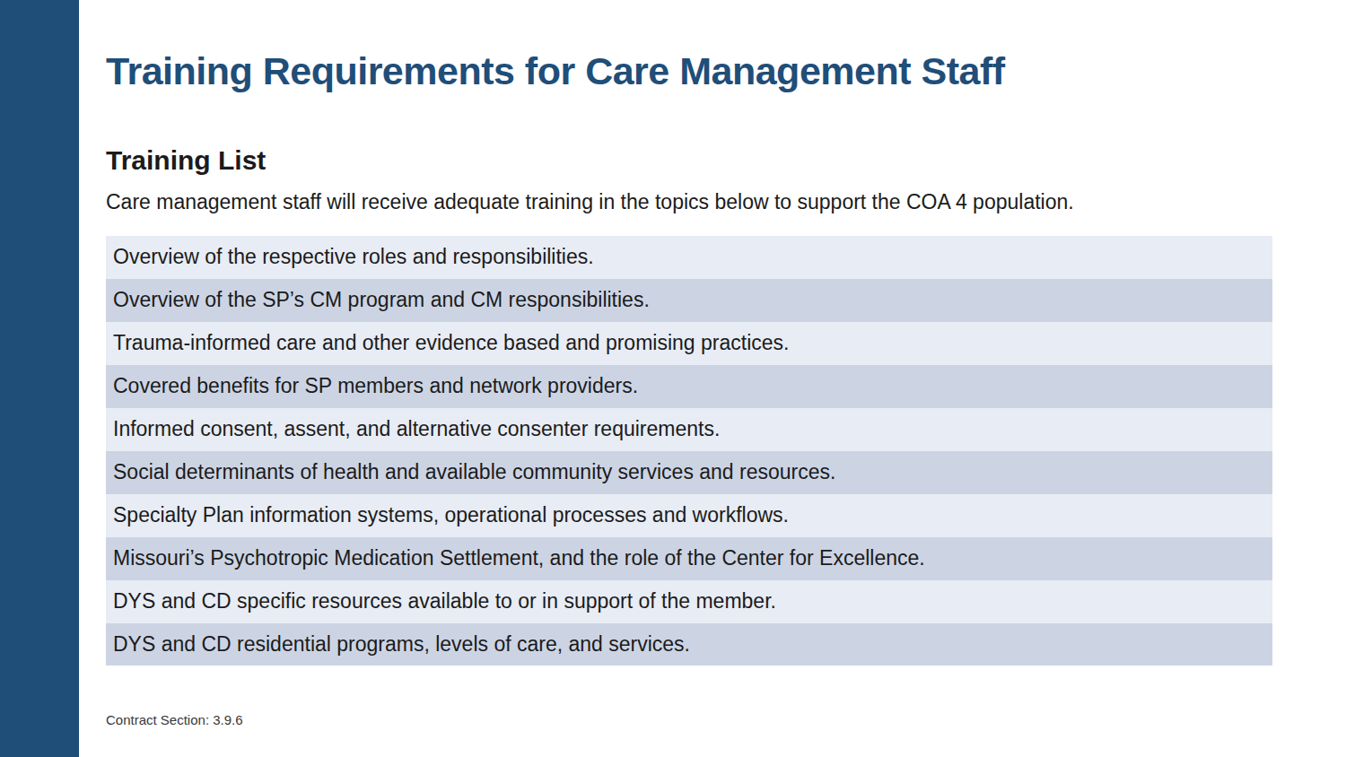Training Requirements for Care Management Staff
Training List
Care management staff will receive adequate training in the topics below to support the COA 4 population.
| Overview of the respective roles and responsibilities. |
| Overview of the SP’s CM program and CM responsibilities. |
| Trauma-informed care and other evidence based and promising practices. |
| Covered benefits for SP members and network providers. |
| Informed consent, assent, and alternative consenter requirements. |
| Social determinants of health and available community services and resources. |
| Specialty Plan information systems, operational processes and workflows. |
| Missouri’s Psychotropic Medication Settlement, and the role of the Center for Excellence. |
| DYS and CD specific resources available to or in support of the member. |
| DYS and CD residential programs, levels of care, and services. |
Contract Section: 3.9.6